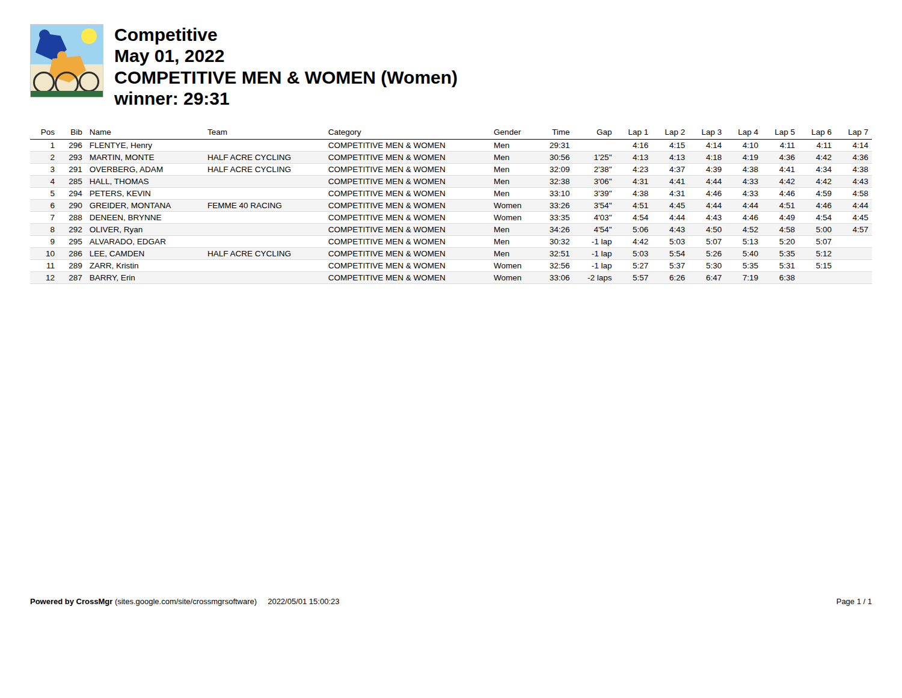Competitive
May 01, 2022
COMPETITIVE MEN & WOMEN (Women)
winner: 29:31
| Pos | Bib | Name | Team | Category | Gender | Time | Gap | Lap 1 | Lap 2 | Lap 3 | Lap 4 | Lap 5 | Lap 6 | Lap 7 |
| --- | --- | --- | --- | --- | --- | --- | --- | --- | --- | --- | --- | --- | --- | --- |
| 1 | 296 | FLENTYE, Henry | | COMPETITIVE MEN & WOMEN | Men | 29:31 | | 4:16 | 4:15 | 4:14 | 4:10 | 4:11 | 4:11 | 4:14 |
| 2 | 293 | MARTIN, MONTE | HALF ACRE CYCLING | COMPETITIVE MEN & WOMEN | Men | 30:56 | 1'25" | 4:13 | 4:13 | 4:18 | 4:19 | 4:36 | 4:42 | 4:36 |
| 3 | 291 | OVERBERG, ADAM | HALF ACRE CYCLING | COMPETITIVE MEN & WOMEN | Men | 32:09 | 2'38" | 4:23 | 4:37 | 4:39 | 4:38 | 4:41 | 4:34 | 4:38 |
| 4 | 285 | HALL, THOMAS | | COMPETITIVE MEN & WOMEN | Men | 32:38 | 3'06" | 4:31 | 4:41 | 4:44 | 4:33 | 4:42 | 4:42 | 4:43 |
| 5 | 294 | PETERS, KEVIN | | COMPETITIVE MEN & WOMEN | Men | 33:10 | 3'39" | 4:38 | 4:31 | 4:46 | 4:33 | 4:46 | 4:59 | 4:58 |
| 6 | 290 | GREIDER, MONTANA | FEMME 40 RACING | COMPETITIVE MEN & WOMEN | Women | 33:26 | 3'54" | 4:51 | 4:45 | 4:44 | 4:44 | 4:51 | 4:46 | 4:44 |
| 7 | 288 | DENEEN, BRYNNE | | COMPETITIVE MEN & WOMEN | Women | 33:35 | 4'03" | 4:54 | 4:44 | 4:43 | 4:46 | 4:49 | 4:54 | 4:45 |
| 8 | 292 | OLIVER, Ryan | | COMPETITIVE MEN & WOMEN | Men | 34:26 | 4'54" | 5:06 | 4:43 | 4:50 | 4:52 | 4:58 | 5:00 | 4:57 |
| 9 | 295 | ALVARADO, EDGAR | | COMPETITIVE MEN & WOMEN | Men | 30:32 | -1 lap | 4:42 | 5:03 | 5:07 | 5:13 | 5:20 | 5:07 | |
| 10 | 286 | LEE, CAMDEN | HALF ACRE CYCLING | COMPETITIVE MEN & WOMEN | Men | 32:51 | -1 lap | 5:03 | 5:54 | 5:26 | 5:40 | 5:35 | 5:12 | |
| 11 | 289 | ZARR, Kristin | | COMPETITIVE MEN & WOMEN | Women | 32:56 | -1 lap | 5:27 | 5:37 | 5:30 | 5:35 | 5:31 | 5:15 | |
| 12 | 287 | BARRY, Erin | | COMPETITIVE MEN & WOMEN | Women | 33:06 | -2 laps | 5:57 | 6:26 | 6:47 | 7:19 | 6:38 | | |
Powered by CrossMgr (sites.google.com/site/crossmgrsoftware) 2022/05/01 15:00:23
Page 1 / 1